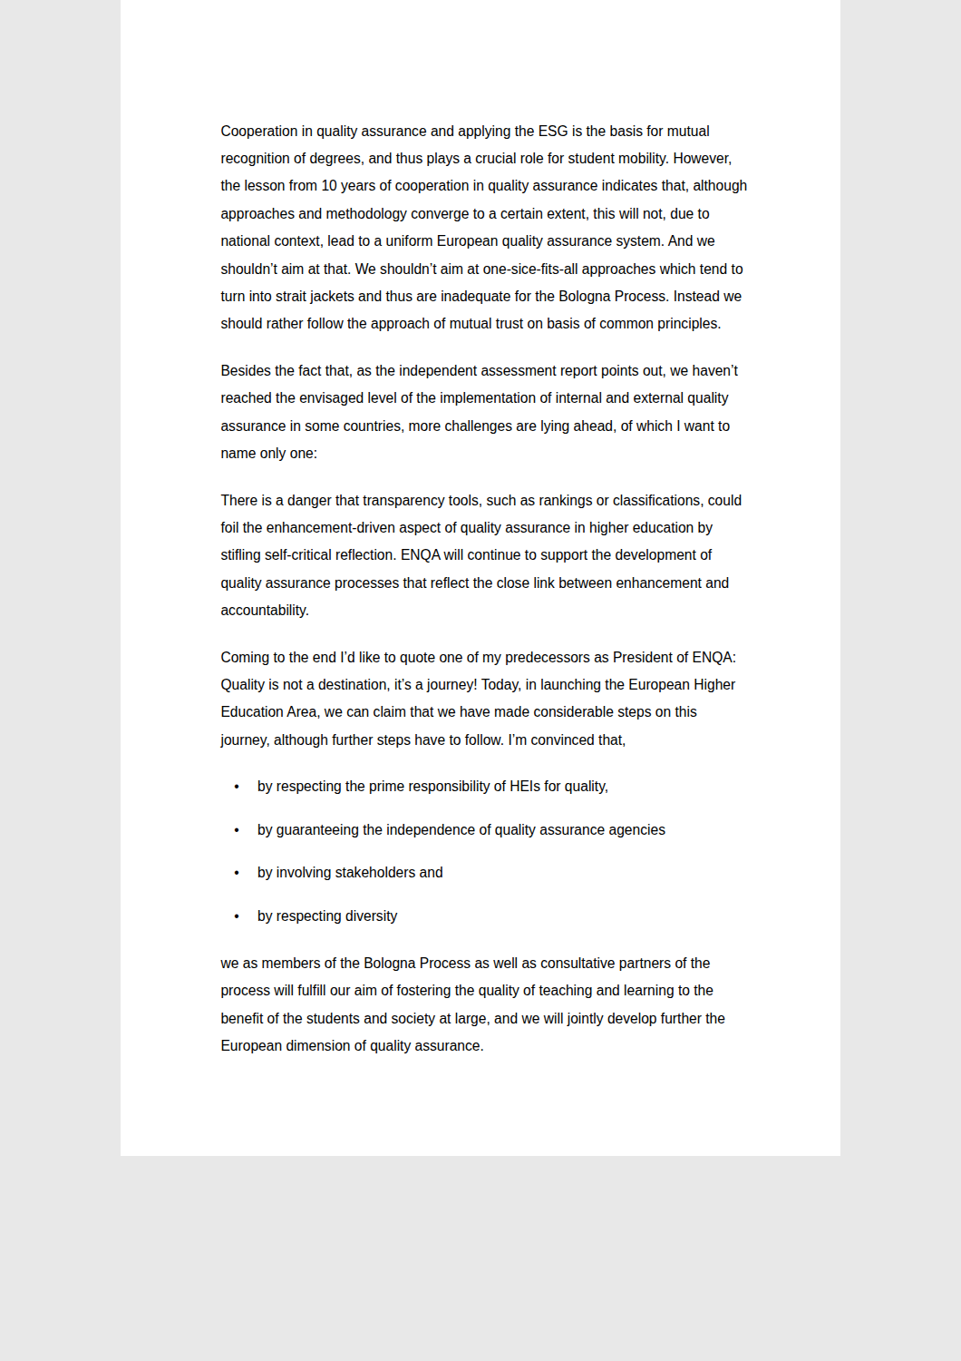Cooperation in quality assurance and applying the ESG is the basis for mutual recognition of degrees, and thus plays a crucial role for student mobility. However, the lesson from 10 years of cooperation in quality assurance indicates that, although approaches and methodology converge to a certain extent, this will not, due to national context, lead to a uniform European quality assurance system. And we shouldn’t aim at that. We shouldn’t aim at one-sice-fits-all approaches which tend to turn into strait jackets and thus are inadequate for the Bologna Process. Instead we should rather follow the approach of mutual trust on basis of common principles.
Besides the fact that, as the independent assessment report points out, we haven’t reached the envisaged level of the implementation of internal and external quality assurance in some countries, more challenges are lying ahead, of which I want to name only one:
There is a danger that transparency tools, such as rankings or classifications, could foil the enhancement-driven aspect of quality assurance in higher education by stifling self-critical reflection. ENQA will continue to support the development of quality assurance processes that reflect the close link between enhancement and accountability.
Coming to the end I’d like to quote one of my predecessors as President of ENQA: Quality is not a destination, it’s a journey! Today, in launching the European Higher Education Area, we can claim that we have made considerable steps on this journey, although further steps have to follow. I’m convinced that,
by respecting the prime responsibility of HEIs for quality,
by guaranteeing the independence of quality assurance agencies
by involving stakeholders and
by respecting diversity
we as members of the Bologna Process as well as consultative partners of the process will fulfill our aim of fostering the quality of teaching and learning to the benefit of the students and society at large, and we will jointly develop further the European dimension of quality assurance.